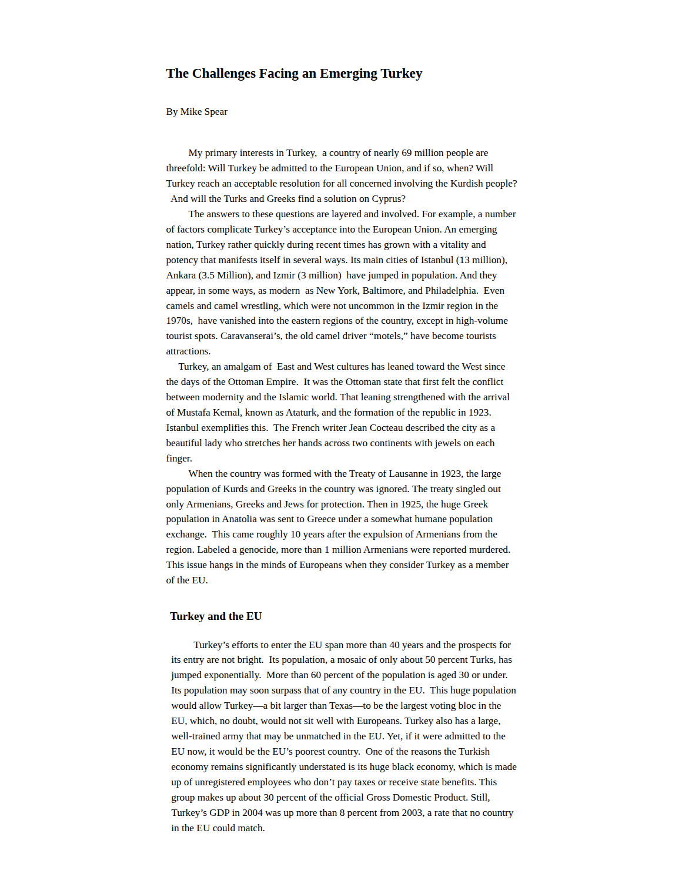The Challenges Facing an Emerging Turkey
By Mike Spear
My primary interests in Turkey, a country of nearly 69 million people are threefold: Will Turkey be admitted to the European Union, and if so, when? Will Turkey reach an acceptable resolution for all concerned involving the Kurdish people? And will the Turks and Greeks find a solution on Cyprus?
The answers to these questions are layered and involved. For example, a number of factors complicate Turkey’s acceptance into the European Union. An emerging nation, Turkey rather quickly during recent times has grown with a vitality and potency that manifests itself in several ways. Its main cities of Istanbul (13 million), Ankara (3.5 Million), and Izmir (3 million) have jumped in population. And they appear, in some ways, as modern as New York, Baltimore, and Philadelphia. Even camels and camel wrestling, which were not uncommon in the Izmir region in the 1970s, have vanished into the eastern regions of the country, except in high-volume tourist spots. Caravanserai’s, the old camel driver “motels,” have become tourists attractions.
Turkey, an amalgam of East and West cultures has leaned toward the West since the days of the Ottoman Empire. It was the Ottoman state that first felt the conflict between modernity and the Islamic world. That leaning strengthened with the arrival of Mustafa Kemal, known as Ataturk, and the formation of the republic in 1923. Istanbul exemplifies this. The French writer Jean Cocteau described the city as a beautiful lady who stretches her hands across two continents with jewels on each finger.
When the country was formed with the Treaty of Lausanne in 1923, the large population of Kurds and Greeks in the country was ignored. The treaty singled out only Armenians, Greeks and Jews for protection. Then in 1925, the huge Greek population in Anatolia was sent to Greece under a somewhat humane population exchange. This came roughly 10 years after the expulsion of Armenians from the region. Labeled a genocide, more than 1 million Armenians were reported murdered. This issue hangs in the minds of Europeans when they consider Turkey as a member of the EU.
Turkey and the EU
Turkey’s efforts to enter the EU span more than 40 years and the prospects for its entry are not bright. Its population, a mosaic of only about 50 percent Turks, has jumped exponentially. More than 60 percent of the population is aged 30 or under. Its population may soon surpass that of any country in the EU. This huge population would allow Turkey—a bit larger than Texas—to be the largest voting bloc in the EU, which, no doubt, would not sit well with Europeans. Turkey also has a large, well-trained army that may be unmatched in the EU. Yet, if it were admitted to the EU now, it would be the EU’s poorest country. One of the reasons the Turkish economy remains significantly understated is its huge black economy, which is made up of unregistered employees who don’t pay taxes or receive state benefits. This group makes up about 30 percent of the official Gross Domestic Product. Still, Turkey’s GDP in 2004 was up more than 8 percent from 2003, a rate that no country in the EU could match.